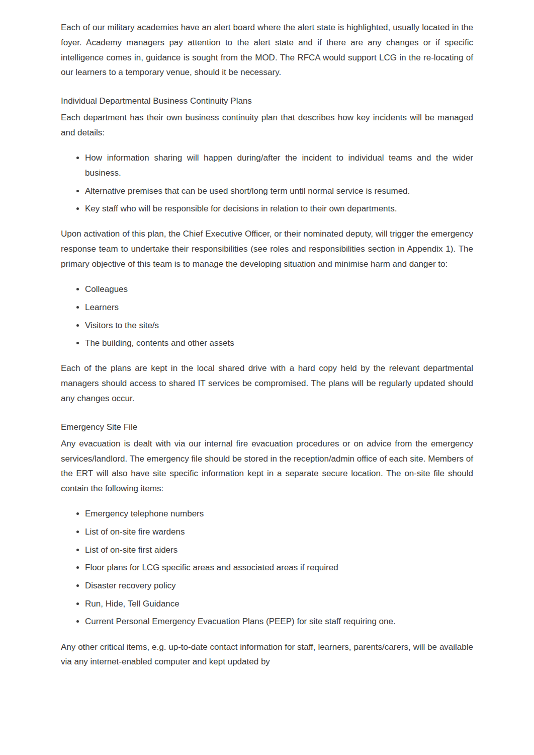Each of our military academies have an alert board where the alert state is highlighted, usually located in the foyer. Academy managers pay attention to the alert state and if there are any changes or if specific intelligence comes in, guidance is sought from the MOD. The RFCA would support LCG in the re-locating of our learners to a temporary venue, should it be necessary.
Individual Departmental Business Continuity Plans
Each department has their own business continuity plan that describes how key incidents will be managed and details:
How information sharing will happen during/after the incident to individual teams and the wider business.
Alternative premises that can be used short/long term until normal service is resumed.
Key staff who will be responsible for decisions in relation to their own departments.
Upon activation of this plan, the Chief Executive Officer, or their nominated deputy, will trigger the emergency response team to undertake their responsibilities (see roles and responsibilities section in Appendix 1). The primary objective of this team is to manage the developing situation and minimise harm and danger to:
Colleagues
Learners
Visitors to the site/s
The building, contents and other assets
Each of the plans are kept in the local shared drive with a hard copy held by the relevant departmental managers should access to shared IT services be compromised. The plans will be regularly updated should any changes occur.
Emergency Site File
Any evacuation is dealt with via our internal fire evacuation procedures or on advice from the emergency services/landlord. The emergency file should be stored in the reception/admin office of each site. Members of the ERT will also have site specific information kept in a separate secure location. The on-site file should contain the following items:
Emergency telephone numbers
List of on-site fire wardens
List of on-site first aiders
Floor plans for LCG specific areas and associated areas if required
Disaster recovery policy
Run, Hide, Tell Guidance
Current Personal Emergency Evacuation Plans (PEEP) for site staff requiring one.
Any other critical items, e.g. up-to-date contact information for staff, learners, parents/carers, will be available via any internet-enabled computer and kept updated by